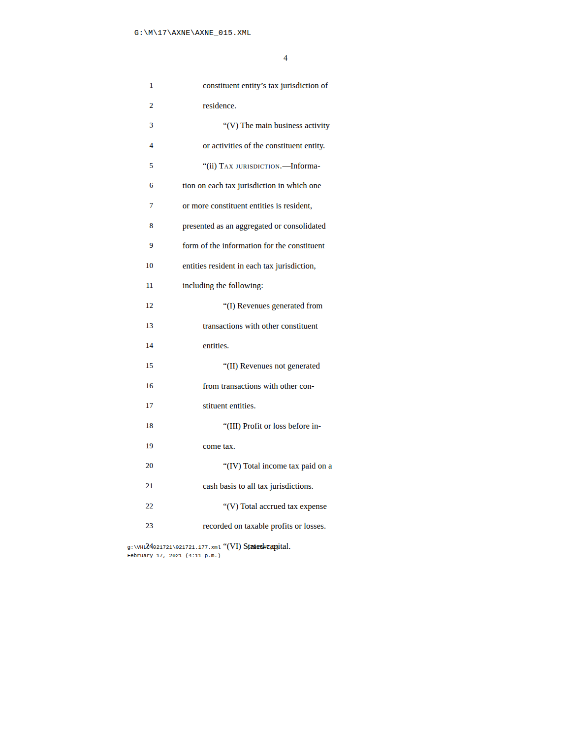G:\M\17\AXNE\AXNE_015.XML
4
| 1 | constituent entity’s tax jurisdiction of |
| 2 | residence. |
| 3 | “(V) The main business activity |
| 4 | or activities of the constituent entity. |
| 5 | “(ii) Tax jurisdiction. —Informa- |
| 6 | tion on each tax jurisdiction in which one |
| 7 | or more constituent entities is resident, |
| 8 | presented as an aggregated or consolidated |
| 9 | form of the information for the constituent |
| 10 | entities resident in each tax jurisdiction, |
| 11 | including the following: |
| 12 | “(I) Revenues generated from |
| 13 | transactions with other constituent |
| 14 | entities. |
| 15 | “(II) Revenues not generated |
| 16 | from transactions with other con- |
| 17 | stituent entities. |
| 18 | “(III) Profit or loss before in- |
| 19 | come tax. |
| 20 | “(IV) Total income tax paid on a |
| 21 | cash basis to all tax jurisdictions. |
| 22 | “(V) Total accrued tax expense |
| 23 | recorded on taxable profits or losses. |
| 24 | “(VI) Stated capital. |
g:\VHLC\021721\021721.177.xml (791547|2)
February 17, 2021 (4:11 p.m.)